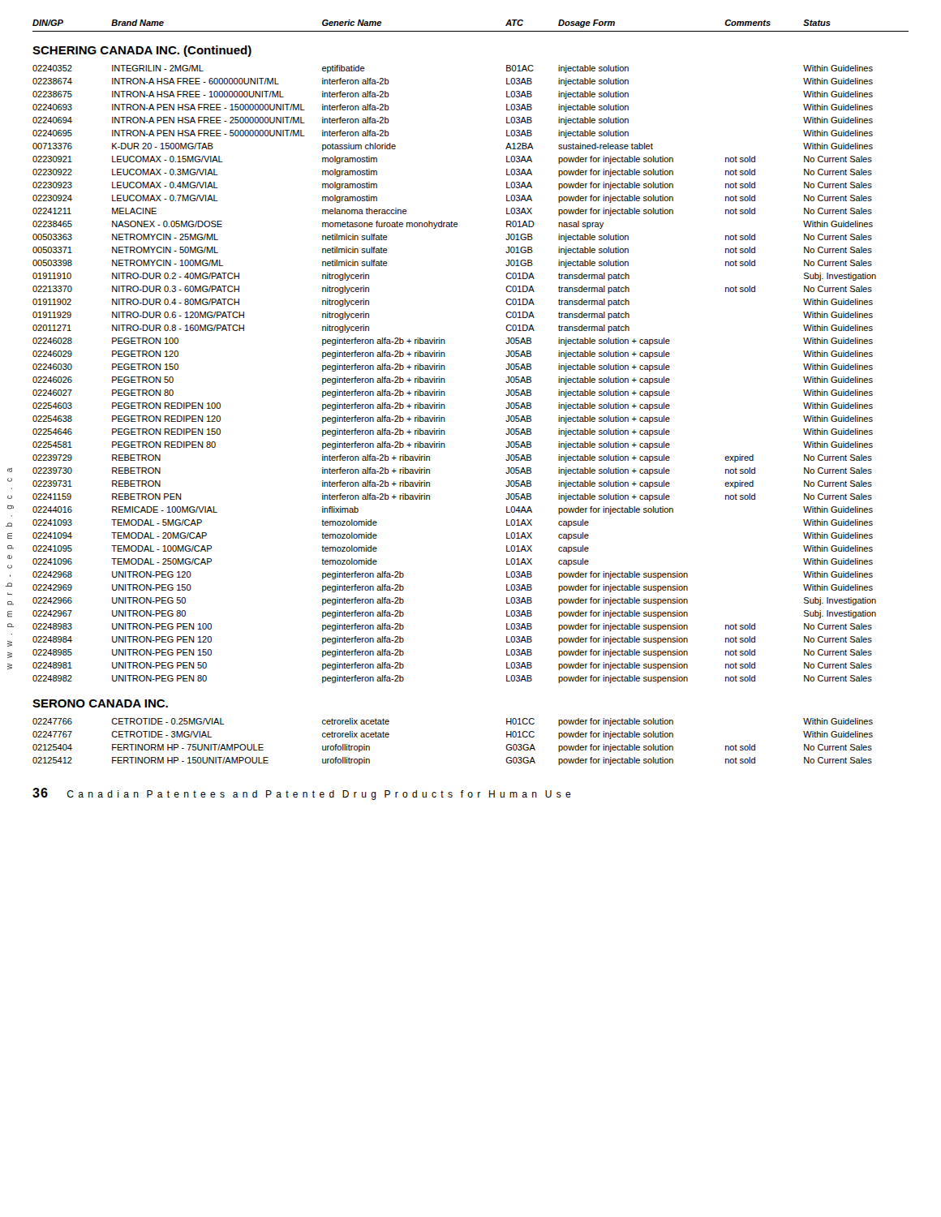w w w . p m p r b - c e p m b . g c . c a
| DIN/GP | Brand Name | Generic Name | ATC | Dosage Form | Comments | Status |
| --- | --- | --- | --- | --- | --- | --- |
| SCHERING CANADA INC. (Continued) |
| 02240352 | INTEGRILIN - 2MG/ML | eptifibatide | B01AC | injectable solution | | Within Guidelines |
| 02238674 | INTRON-A HSA FREE - 6000000UNIT/ML | interferon alfa-2b | L03AB | injectable solution | | Within Guidelines |
| 02238675 | INTRON-A HSA FREE - 10000000UNIT/ML | interferon alfa-2b | L03AB | injectable solution | | Within Guidelines |
| 02240693 | INTRON-A PEN HSA FREE - 15000000UNIT/ML | interferon alfa-2b | L03AB | injectable solution | | Within Guidelines |
| 02240694 | INTRON-A PEN HSA FREE - 25000000UNIT/ML | interferon alfa-2b | L03AB | injectable solution | | Within Guidelines |
| 02240695 | INTRON-A PEN HSA FREE - 50000000UNIT/ML | interferon alfa-2b | L03AB | injectable solution | | Within Guidelines |
| 00713376 | K-DUR 20 - 1500MG/TAB | potassium chloride | A12BA | sustained-release tablet | | Within Guidelines |
| 02230921 | LEUCOMAX - 0.15MG/VIAL | molgramostim | L03AA | powder for injectable solution | not sold | No Current Sales |
| 02230922 | LEUCOMAX - 0.3MG/VIAL | molgramostim | L03AA | powder for injectable solution | not sold | No Current Sales |
| 02230923 | LEUCOMAX - 0.4MG/VIAL | molgramostim | L03AA | powder for injectable solution | not sold | No Current Sales |
| 02230924 | LEUCOMAX - 0.7MG/VIAL | molgramostim | L03AA | powder for injectable solution | not sold | No Current Sales |
| 02241211 | MELACINE | melanoma theraccine | L03AX | powder for injectable solution | not sold | No Current Sales |
| 02238465 | NASONEX - 0.05MG/DOSE | mometasone furoate monohydrate | R01AD | nasal spray | | Within Guidelines |
| 00503363 | NETROMYCIN - 25MG/ML | netilmicin sulfate | J01GB | injectable solution | not sold | No Current Sales |
| 00503371 | NETROMYCIN - 50MG/ML | netilmicin sulfate | J01GB | injectable solution | not sold | No Current Sales |
| 00503398 | NETROMYCIN - 100MG/ML | netilmicin sulfate | J01GB | injectable solution | not sold | No Current Sales |
| 01911910 | NITRO-DUR 0.2 - 40MG/PATCH | nitroglycerin | C01DA | transdermal patch | | Subj. Investigation |
| 02213370 | NITRO-DUR 0.3 - 60MG/PATCH | nitroglycerin | C01DA | transdermal patch | not sold | No Current Sales |
| 01911902 | NITRO-DUR 0.4 - 80MG/PATCH | nitroglycerin | C01DA | transdermal patch | | Within Guidelines |
| 01911929 | NITRO-DUR 0.6 - 120MG/PATCH | nitroglycerin | C01DA | transdermal patch | | Within Guidelines |
| 02011271 | NITRO-DUR 0.8 - 160MG/PATCH | nitroglycerin | C01DA | transdermal patch | | Within Guidelines |
| 02246028 | PEGETRON 100 | peginterferon alfa-2b + ribavirin | J05AB | injectable solution + capsule | | Within Guidelines |
| 02246029 | PEGETRON 120 | peginterferon alfa-2b + ribavirin | J05AB | injectable solution + capsule | | Within Guidelines |
| 02246030 | PEGETRON 150 | peginterferon alfa-2b + ribavirin | J05AB | injectable solution + capsule | | Within Guidelines |
| 02246026 | PEGETRON 50 | peginterferon alfa-2b + ribavirin | J05AB | injectable solution + capsule | | Within Guidelines |
| 02246027 | PEGETRON 80 | peginterferon alfa-2b + ribavirin | J05AB | injectable solution + capsule | | Within Guidelines |
| 02254603 | PEGETRON REDIPEN 100 | peginterferon alfa-2b + ribavirin | J05AB | injectable solution + capsule | | Within Guidelines |
| 02254638 | PEGETRON REDIPEN 120 | peginterferon alfa-2b + ribavirin | J05AB | injectable solution + capsule | | Within Guidelines |
| 02254646 | PEGETRON REDIPEN 150 | peginterferon alfa-2b + ribavirin | J05AB | injectable solution + capsule | | Within Guidelines |
| 02254581 | PEGETRON REDIPEN 80 | peginterferon alfa-2b + ribavirin | J05AB | injectable solution + capsule | | Within Guidelines |
| 02239729 | REBETRON | interferon alfa-2b + ribavirin | J05AB | injectable solution + capsule | expired | No Current Sales |
| 02239730 | REBETRON | interferon alfa-2b + ribavirin | J05AB | injectable solution + capsule | not sold | No Current Sales |
| 02239731 | REBETRON | interferon alfa-2b + ribavirin | J05AB | injectable solution + capsule | expired | No Current Sales |
| 02241159 | REBETRON PEN | interferon alfa-2b + ribavirin | J05AB | injectable solution + capsule | not sold | No Current Sales |
| 02244016 | REMICADE - 100MG/VIAL | infliximab | L04AA | powder for injectable solution | | Within Guidelines |
| 02241093 | TEMODAL - 5MG/CAP | temozolomide | L01AX | capsule | | Within Guidelines |
| 02241094 | TEMODAL - 20MG/CAP | temozolomide | L01AX | capsule | | Within Guidelines |
| 02241095 | TEMODAL - 100MG/CAP | temozolomide | L01AX | capsule | | Within Guidelines |
| 02241096 | TEMODAL - 250MG/CAP | temozolomide | L01AX | capsule | | Within Guidelines |
| 02242968 | UNITRON-PEG 120 | peginterferon alfa-2b | L03AB | powder for injectable suspension | | Within Guidelines |
| 02242969 | UNITRON-PEG 150 | peginterferon alfa-2b | L03AB | powder for injectable suspension | | Within Guidelines |
| 02242966 | UNITRON-PEG 50 | peginterferon alfa-2b | L03AB | powder for injectable suspension | | Subj. Investigation |
| 02242967 | UNITRON-PEG 80 | peginterferon alfa-2b | L03AB | powder for injectable suspension | | Subj. Investigation |
| 02248983 | UNITRON-PEG PEN 100 | peginterferon alfa-2b | L03AB | powder for injectable suspension | not sold | No Current Sales |
| 02248984 | UNITRON-PEG PEN 120 | peginterferon alfa-2b | L03AB | powder for injectable suspension | not sold | No Current Sales |
| 02248985 | UNITRON-PEG PEN 150 | peginterferon alfa-2b | L03AB | powder for injectable suspension | not sold | No Current Sales |
| 02248981 | UNITRON-PEG PEN 50 | peginterferon alfa-2b | L03AB | powder for injectable suspension | not sold | No Current Sales |
| 02248982 | UNITRON-PEG PEN 80 | peginterferon alfa-2b | L03AB | powder for injectable suspension | not sold | No Current Sales |
| SERONO CANADA INC. |
| 02247766 | CETROTIDE - 0.25MG/VIAL | cetrorelix acetate | H01CC | powder for injectable solution | | Within Guidelines |
| 02247767 | CETROTIDE - 3MG/VIAL | cetrorelix acetate | H01CC | powder for injectable solution | | Within Guidelines |
| 02125404 | FERTINORM HP - 75UNIT/AMPOULE | urofollitropin | G03GA | powder for injectable solution | not sold | No Current Sales |
| 02125412 | FERTINORM HP - 150UNIT/AMPOULE | urofollitropin | G03GA | powder for injectable solution | not sold | No Current Sales |
36 C a n a d i a n P a t e n t e e s a n d P a t e n t e d D r u g P r o d u c t s f o r H u m a n U s e